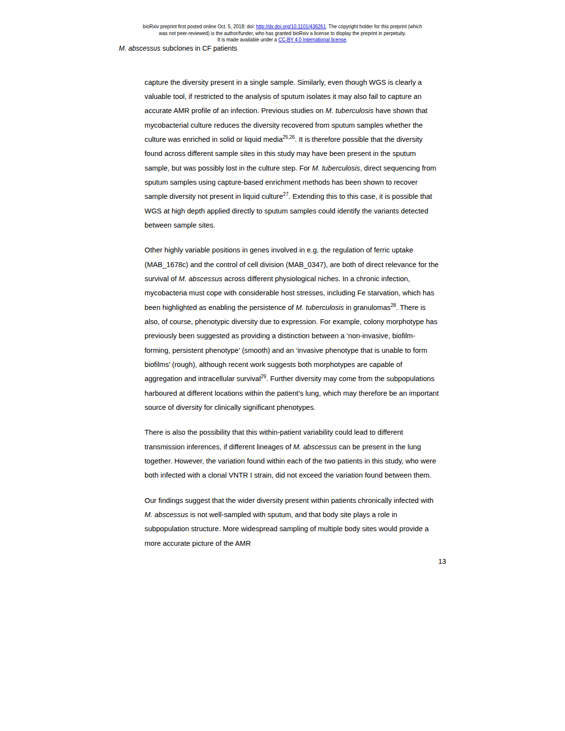bioRxiv preprint first posted online Oct. 5, 2018; doi: http://dx.doi.org/10.1101/436261. The copyright holder for this preprint (which was not peer-reviewed) is the author/funder, who has granted bioRxiv a license to display the preprint in perpetuity. It is made available under a CC-BY 4.0 International license.
M. abscessus subclones in CF patients
capture the diversity present in a single sample. Similarly, even though WGS is clearly a valuable tool, if restricted to the analysis of sputum isolates it may also fail to capture an accurate AMR profile of an infection. Previous studies on M. tuberculosis have shown that mycobacterial culture reduces the diversity recovered from sputum samples whether the culture was enriched in solid or liquid media25,26. It is therefore possible that the diversity found across different sample sites in this study may have been present in the sputum sample, but was possibly lost in the culture step. For M. tuberculosis, direct sequencing from sputum samples using capture-based enrichment methods has been shown to recover sample diversity not present in liquid culture27. Extending this to this case, it is possible that WGS at high depth applied directly to sputum samples could identify the variants detected between sample sites.
Other highly variable positions in genes involved in e.g. the regulation of ferric uptake (MAB_1678c) and the control of cell division (MAB_0347), are both of direct relevance for the survival of M. abscessus across different physiological niches. In a chronic infection, mycobacteria must cope with considerable host stresses, including Fe starvation, which has been highlighted as enabling the persistence of M. tuberculosis in granulomas28. There is also, of course, phenotypic diversity due to expression. For example, colony morphotype has previously been suggested as providing a distinction between a ‘non-invasive, biofilm-forming, persistent phenotype’ (smooth) and an ‘invasive phenotype that is unable to form biofilms’ (rough), although recent work suggests both morphotypes are capable of aggregation and intracellular survival29. Further diversity may come from the subpopulations harboured at different locations within the patient’s lung, which may therefore be an important source of diversity for clinically significant phenotypes.
There is also the possibility that this within-patient variability could lead to different transmission inferences, if different lineages of M. abscessus can be present in the lung together. However, the variation found within each of the two patients in this study, who were both infected with a clonal VNTR I strain, did not exceed the variation found between them.
Our findings suggest that the wider diversity present within patients chronically infected with M. abscessus is not well-sampled with sputum, and that body site plays a role in subpopulation structure. More widespread sampling of multiple body sites would provide a more accurate picture of the AMR
13